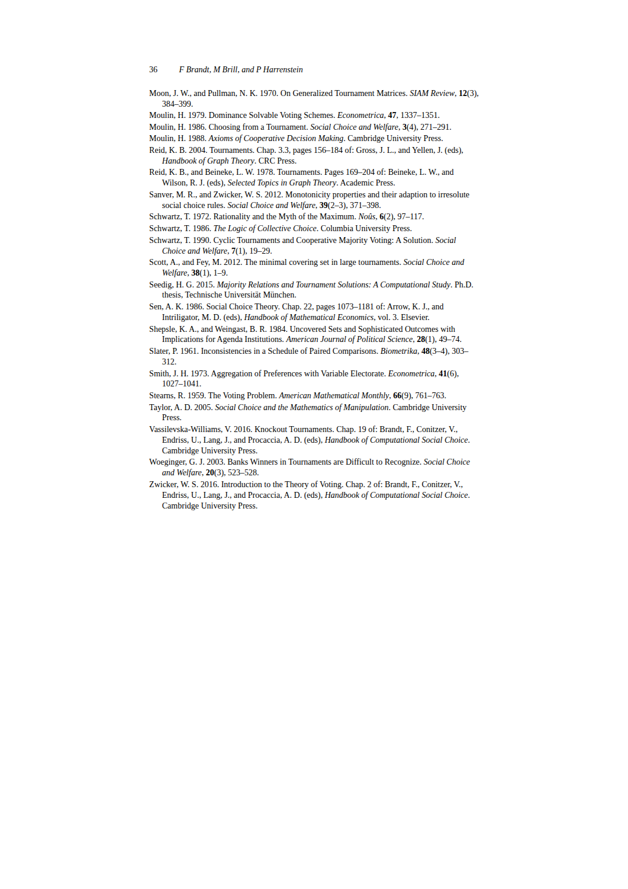36 F Brandt, M Brill, and P Harrenstein
Moon, J. W., and Pullman, N. K. 1970. On Generalized Tournament Matrices. SIAM Review, 12(3), 384–399.
Moulin, H. 1979. Dominance Solvable Voting Schemes. Econometrica, 47, 1337–1351.
Moulin, H. 1986. Choosing from a Tournament. Social Choice and Welfare, 3(4), 271–291.
Moulin, H. 1988. Axioms of Cooperative Decision Making. Cambridge University Press.
Reid, K. B. 2004. Tournaments. Chap. 3.3, pages 156–184 of: Gross, J. L., and Yellen, J. (eds), Handbook of Graph Theory. CRC Press.
Reid, K. B., and Beineke, L. W. 1978. Tournaments. Pages 169–204 of: Beineke, L. W., and Wilson, R. J. (eds), Selected Topics in Graph Theory. Academic Press.
Sanver, M. R., and Zwicker, W. S. 2012. Monotonicity properties and their adaption to irresolute social choice rules. Social Choice and Welfare, 39(2–3), 371–398.
Schwartz, T. 1972. Rationality and the Myth of the Maximum. Noûs, 6(2), 97–117.
Schwartz, T. 1986. The Logic of Collective Choice. Columbia University Press.
Schwartz, T. 1990. Cyclic Tournaments and Cooperative Majority Voting: A Solution. Social Choice and Welfare, 7(1), 19–29.
Scott, A., and Fey, M. 2012. The minimal covering set in large tournaments. Social Choice and Welfare, 38(1), 1–9.
Seedig, H. G. 2015. Majority Relations and Tournament Solutions: A Computational Study. Ph.D. thesis, Technische Universität München.
Sen, A. K. 1986. Social Choice Theory. Chap. 22, pages 1073–1181 of: Arrow, K. J., and Intriligator, M. D. (eds), Handbook of Mathematical Economics, vol. 3. Elsevier.
Shepsle, K. A., and Weingast, B. R. 1984. Uncovered Sets and Sophisticated Outcomes with Implications for Agenda Institutions. American Journal of Political Science, 28(1), 49–74.
Slater, P. 1961. Inconsistencies in a Schedule of Paired Comparisons. Biometrika, 48(3–4), 303–312.
Smith, J. H. 1973. Aggregation of Preferences with Variable Electorate. Econometrica, 41(6), 1027–1041.
Stearns, R. 1959. The Voting Problem. American Mathematical Monthly, 66(9), 761–763.
Taylor, A. D. 2005. Social Choice and the Mathematics of Manipulation. Cambridge University Press.
Vassilevska-Williams, V. 2016. Knockout Tournaments. Chap. 19 of: Brandt, F., Conitzer, V., Endriss, U., Lang, J., and Procaccia, A. D. (eds), Handbook of Computational Social Choice. Cambridge University Press.
Woeginger, G. J. 2003. Banks Winners in Tournaments are Difficult to Recognize. Social Choice and Welfare, 20(3), 523–528.
Zwicker, W. S. 2016. Introduction to the Theory of Voting. Chap. 2 of: Brandt, F., Conitzer, V., Endriss, U., Lang, J., and Procaccia, A. D. (eds), Handbook of Computational Social Choice. Cambridge University Press.